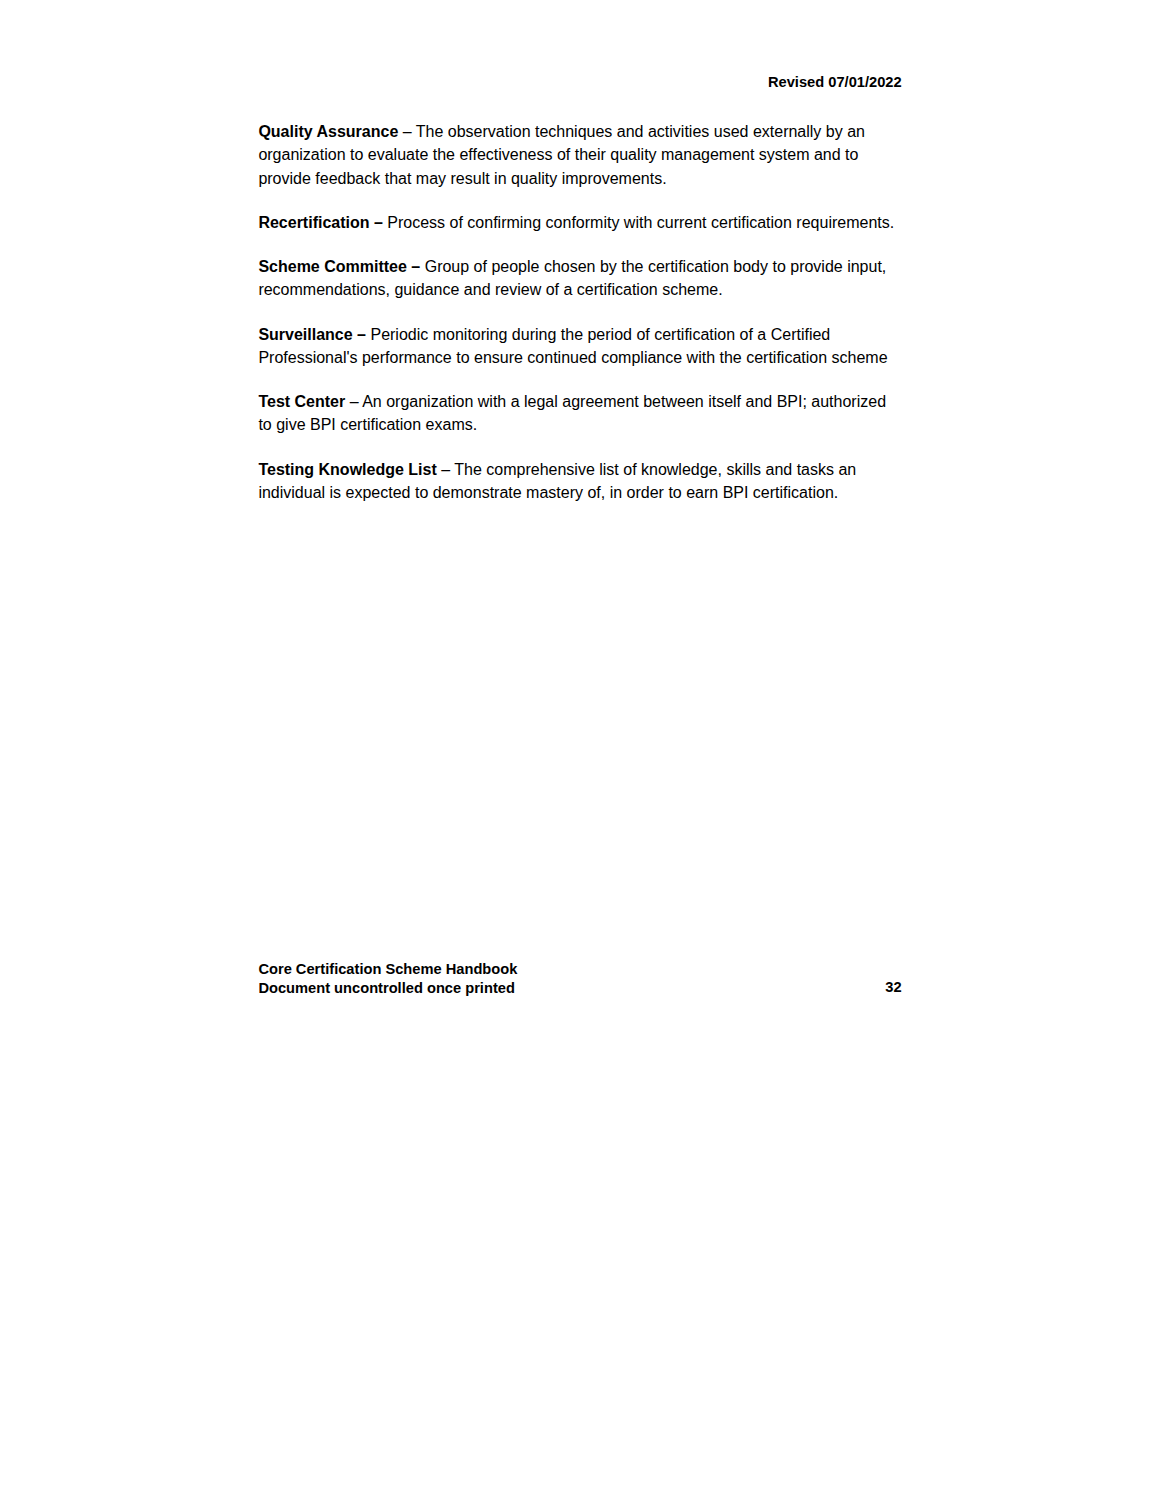Revised 07/01/2022
Quality Assurance – The observation techniques and activities used externally by an organization to evaluate the effectiveness of their quality management system and to provide feedback that may result in quality improvements.
Recertification – Process of confirming conformity with current certification requirements.
Scheme Committee – Group of people chosen by the certification body to provide input, recommendations, guidance and review of a certification scheme.
Surveillance – Periodic monitoring during the period of certification of a Certified Professional's performance to ensure continued compliance with the certification scheme
Test Center – An organization with a legal agreement between itself and BPI; authorized to give BPI certification exams.
Testing Knowledge List – The comprehensive list of knowledge, skills and tasks an individual is expected to demonstrate mastery of, in order to earn BPI certification.
Core Certification Scheme Handbook
Document uncontrolled once printed
32